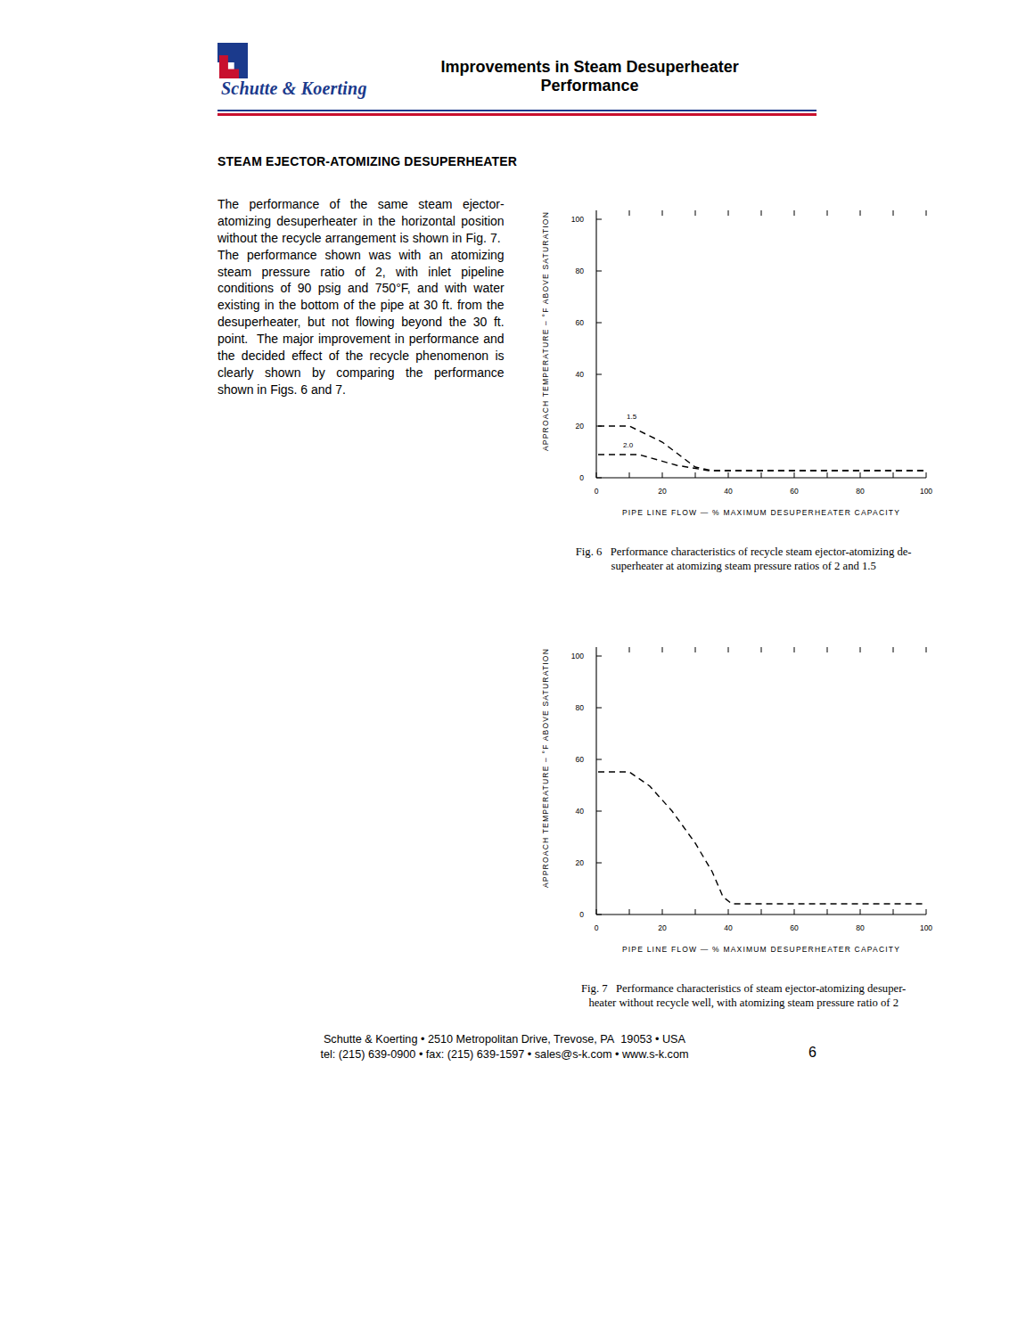Schutte & Koerting
Improvements in Steam Desuperheater Performance
STEAM EJECTOR-ATOMIZING DESUPERHEATER
The performance of the same steam ejector-atomizing desuperheater in the horizontal position without the recycle arrangement is shown in Fig. 7. The performance shown was with an atomizing steam pressure ratio of 2, with inlet pipeline conditions of 90 psig and 750°F, and with water existing in the bottom of the pipe at 30 ft. from the desuperheater, but not flowing beyond the 30 ft. point. The major improvement in performance and the decided effect of the recycle phenomenon is clearly shown by comparing the performance shown in Figs. 6 and 7.
APPROACH TEMPERATURE – °F ABOVE SATURATION 0 20 40 60 80 100 0 20 40 60 80 100 1.5 2.0 PIPE LINE FLOW — % MAXIMUM DESUPERHEATER CAPACITY
Fig. 6 Performance characteristics of recycle steam ejector-atomizing de-
superheater at atomizing steam pressure ratios of 2 and 1.5
APPROACH TEMPERATURE – °F ABOVE SATURATION 0 20 40 60 80 100 0 20 40 60 80 100 PIPE LINE FLOW — % MAXIMUM DESUPERHEATER CAPACITY
Fig. 7 Performance characteristics of steam ejector-atomizing desuper-
heater without recycle well, with atomizing steam pressure ratio of 2
Schutte & Koerting • 2510 Metropolitan Drive, Trevose, PA 19053 • USA
tel: (215) 639-0900 • fax: (215) 639-1597 • sales@s-k.com • www.s-k.com
6